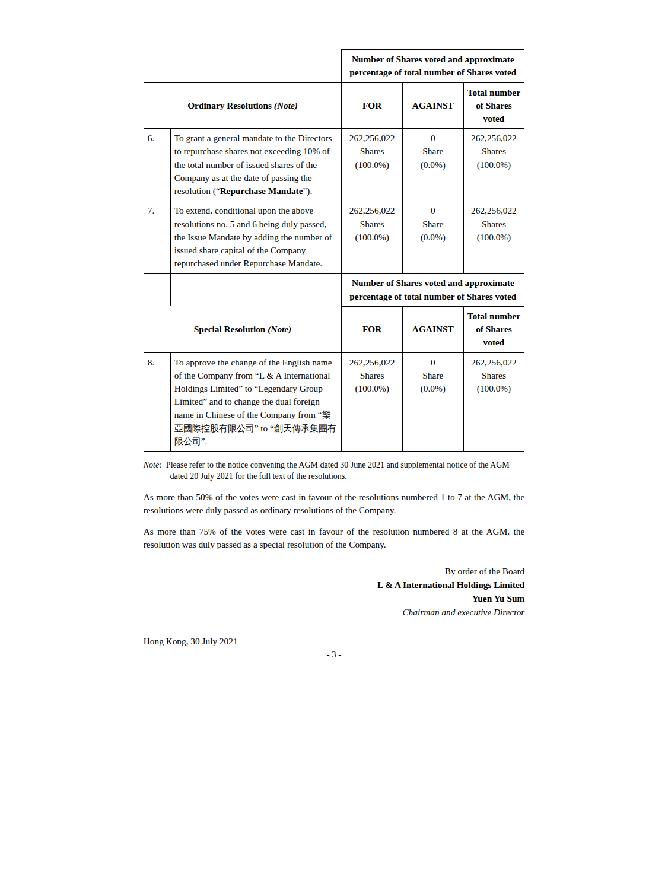| | | Number of Shares voted and approximate percentage of total number of Shares voted |
| Ordinary Resolutions (Note) | FOR | AGAINST | Total number of Shares voted |
| 6. | To grant a general mandate to the Directors to repurchase shares not exceeding 10% of the total number of issued shares of the Company as at the date of passing the resolution (“ Repurchase Mandate ”). | 262,256,022 Shares (100.0%) | 0 Share (0.0%) | 262,256,022 Shares (100.0%) |
| 7. | To extend, conditional upon the above resolutions no. 5 and 6 being duly passed, the Issue Mandate by adding the number of issued share capital of the Company repurchased under Repurchase Mandate. | 262,256,022 Shares (100.0%) | 0 Share (0.0%) | 262,256,022 Shares (100.0%) |
| | | Number of Shares voted and approximate percentage of total number of Shares voted |
| Special Resolution (Note) | FOR | AGAINST | Total number of Shares voted |
| 8. | To approve the change of the English name of the Company from “L & A International Holdings Limited” to “Legendary Group Limited” and to change the dual foreign name in Chinese of the Company from “樂亞國際控股有限公司” to “創天傳承集團有限公司”. | 262,256,022 Shares (100.0%) | 0 Share (0.0%) | 262,256,022 Shares (100.0%) |
Note: Please refer to the notice convening the AGM dated 30 June 2021 and supplemental notice of the AGM dated 20 July 2021 for the full text of the resolutions.
As more than 50% of the votes were cast in favour of the resolutions numbered 1 to 7 at the AGM, the resolutions were duly passed as ordinary resolutions of the Company.
As more than 75% of the votes were cast in favour of the resolution numbered 8 at the AGM, the resolution was duly passed as a special resolution of the Company.
By order of the Board
L & A International Holdings Limited
Yuen Yu Sum
Chairman and executive Director
Hong Kong, 30 July 2021
- 3 -